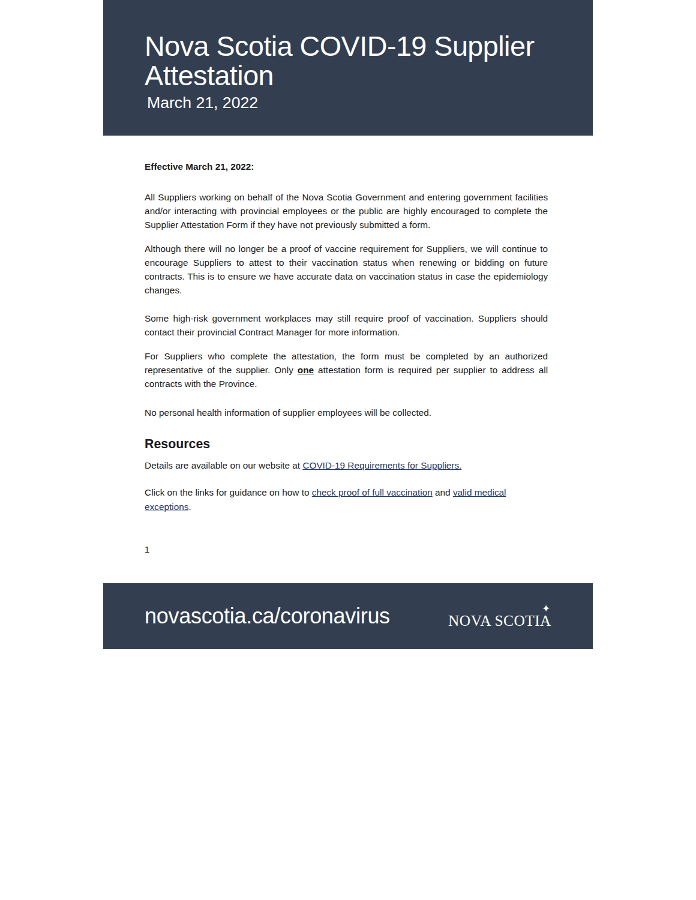Nova Scotia COVID-19 Supplier Attestation
March 21, 2022
Effective March 21, 2022:
All Suppliers working on behalf of the Nova Scotia Government and entering government facilities and/or interacting with provincial employees or the public are highly encouraged to complete the Supplier Attestation Form if they have not previously submitted a form.
Although there will no longer be a proof of vaccine requirement for Suppliers, we will continue to encourage Suppliers to attest to their vaccination status when renewing or bidding on future contracts. This is to ensure we have accurate data on vaccination status in case the epidemiology changes.
Some high-risk government workplaces may still require proof of vaccination. Suppliers should contact their provincial Contract Manager for more information.
For Suppliers who complete the attestation, the form must be completed by an authorized representative of the supplier. Only one attestation form is required per supplier to address all contracts with the Province.
No personal health information of supplier employees will be collected.
Resources
Details are available on our website at COVID-19 Requirements for Suppliers.
Click on the links for guidance on how to check proof of full vaccination and valid medical exceptions.
1
novascotia.ca/coronavirus
✦ NOVA SCOTIA